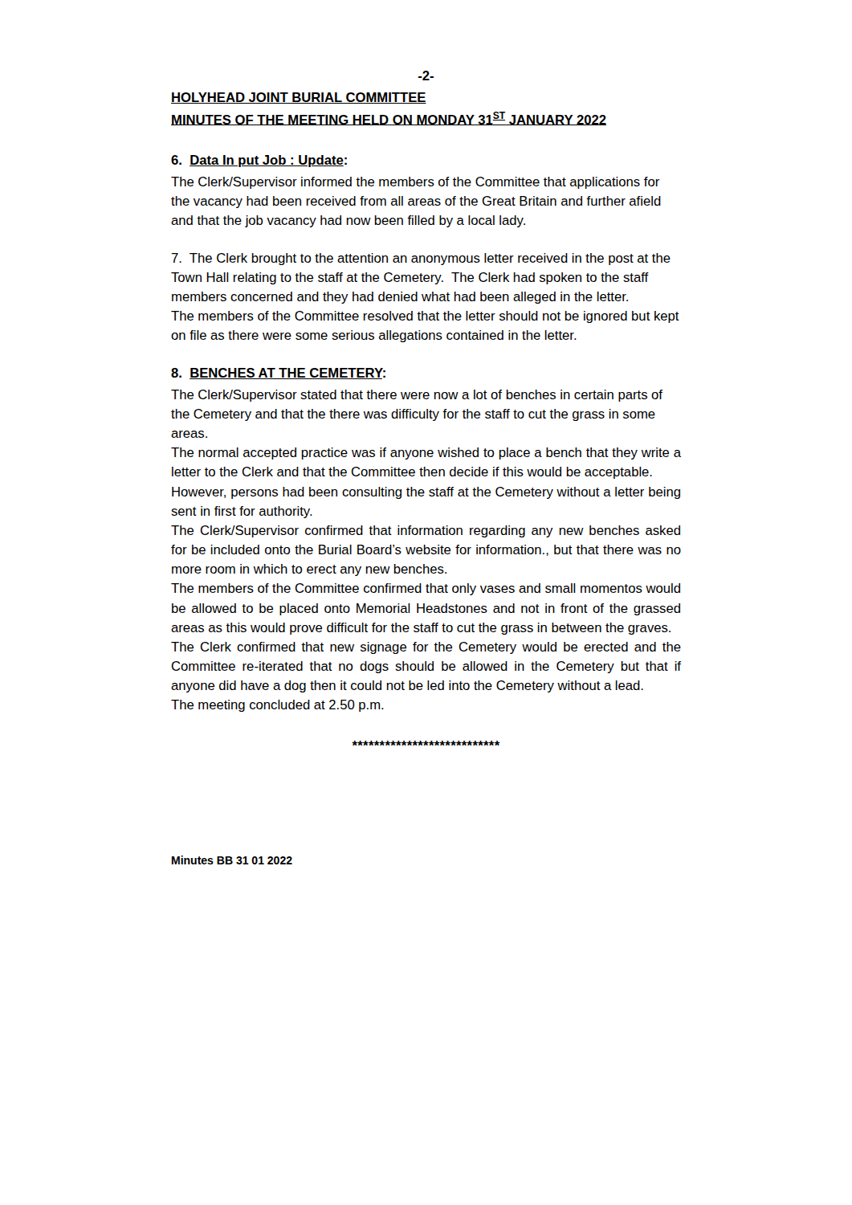-2-
HOLYHEAD JOINT BURIAL COMMITTEE
MINUTES OF THE MEETING HELD ON MONDAY 31ST JANUARY 2022
6. Data In put Job : Update:
The Clerk/Supervisor informed the members of the Committee that applications for the vacancy had been received from all areas of the Great Britain and further afield and that the job vacancy had now been filled by a local lady.
7. The Clerk brought to the attention an anonymous letter received in the post at the Town Hall relating to the staff at the Cemetery. The Clerk had spoken to the staff members concerned and they had denied what had been alleged in the letter.
The members of the Committee resolved that the letter should not be ignored but kept on file as there were some serious allegations contained in the letter.
8. BENCHES AT THE CEMETERY:
The Clerk/Supervisor stated that there were now a lot of benches in certain parts of the Cemetery and that the there was difficulty for the staff to cut the grass in some areas.
The normal accepted practice was if anyone wished to place a bench that they write a letter to the Clerk and that the Committee then decide if this would be acceptable.
However, persons had been consulting the staff at the Cemetery without a letter being sent in first for authority.
The Clerk/Supervisor confirmed that information regarding any new benches asked for be included onto the Burial Board’s website for information., but that there was no more room in which to erect any new benches.
The members of the Committee confirmed that only vases and small momentos would be allowed to be placed onto Memorial Headstones and not in front of the grassed areas as this would prove difficult for the staff to cut the grass in between the graves.
The Clerk confirmed that new signage for the Cemetery would be erected and the Committee re-iterated that no dogs should be allowed in the Cemetery but that if anyone did have a dog then it could not be led into the Cemetery without a lead.
The meeting concluded at 2.50 p.m.
***************************
Minutes BB 31 01 2022